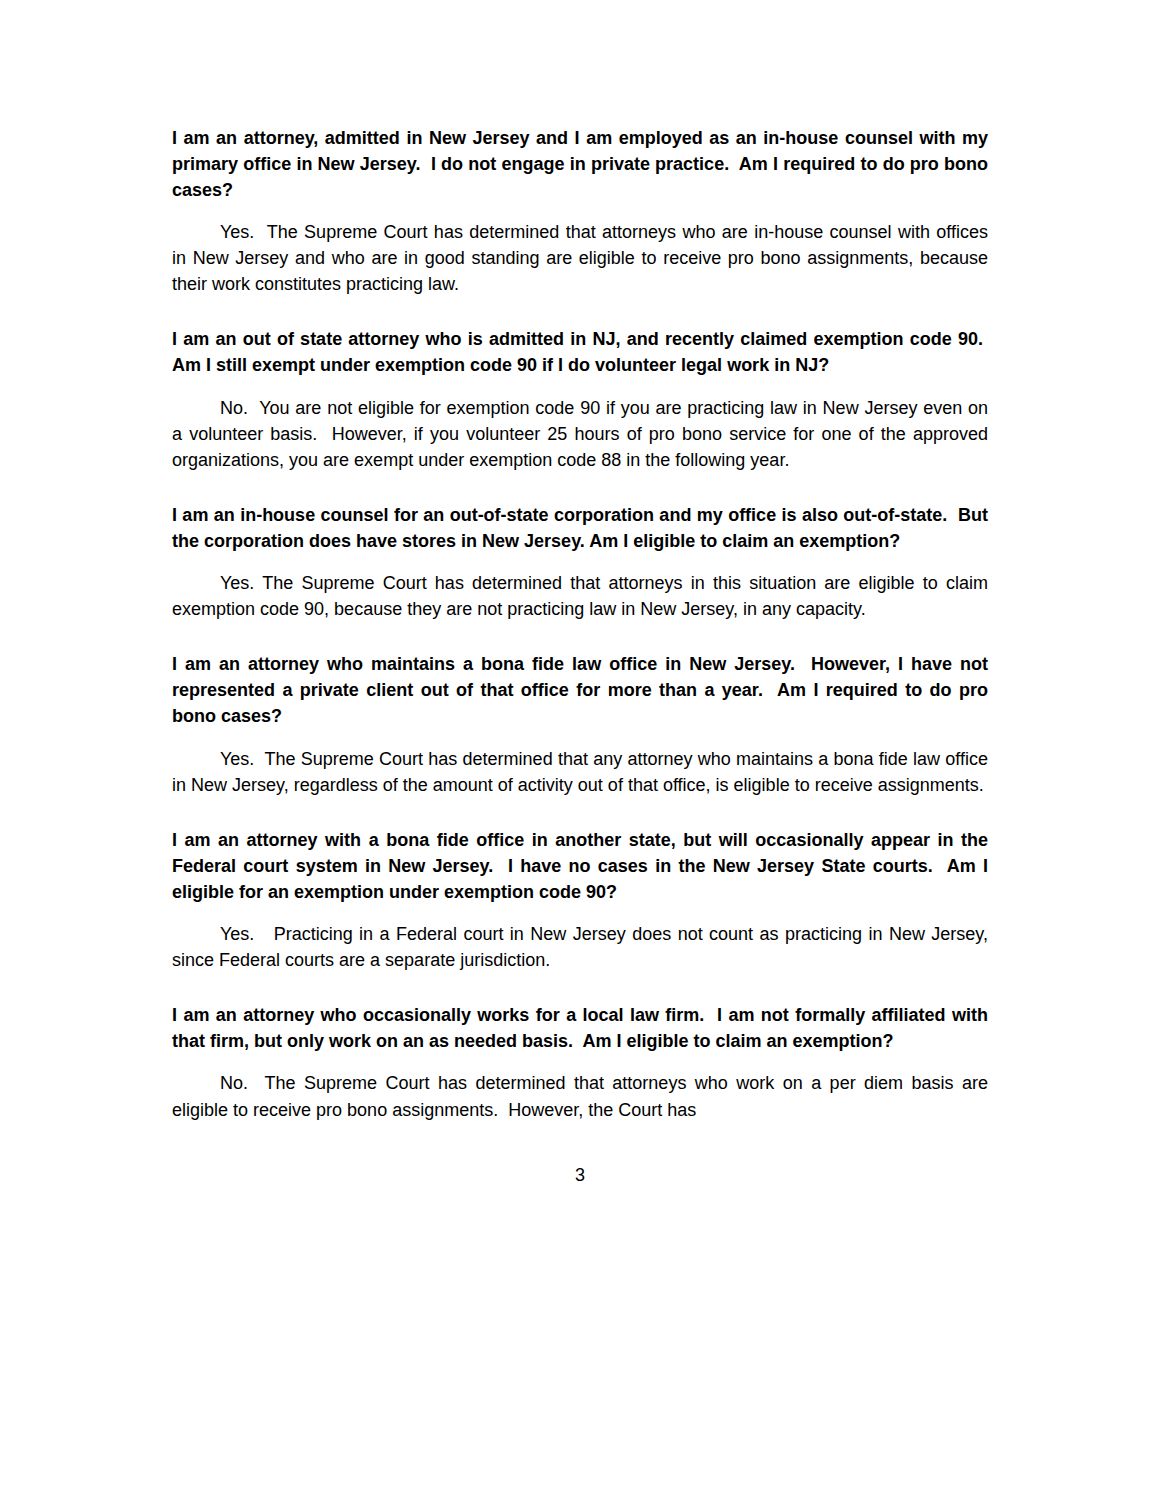I am an attorney, admitted in New Jersey and I am employed as an in-house counsel with my primary office in New Jersey. I do not engage in private practice. Am I required to do pro bono cases?
Yes. The Supreme Court has determined that attorneys who are in-house counsel with offices in New Jersey and who are in good standing are eligible to receive pro bono assignments, because their work constitutes practicing law.
I am an out of state attorney who is admitted in NJ, and recently claimed exemption code 90. Am I still exempt under exemption code 90 if I do volunteer legal work in NJ?
No. You are not eligible for exemption code 90 if you are practicing law in New Jersey even on a volunteer basis. However, if you volunteer 25 hours of pro bono service for one of the approved organizations, you are exempt under exemption code 88 in the following year.
I am an in-house counsel for an out-of-state corporation and my office is also out-of-state. But the corporation does have stores in New Jersey. Am I eligible to claim an exemption?
Yes. The Supreme Court has determined that attorneys in this situation are eligible to claim exemption code 90, because they are not practicing law in New Jersey, in any capacity.
I am an attorney who maintains a bona fide law office in New Jersey. However, I have not represented a private client out of that office for more than a year. Am I required to do pro bono cases?
Yes. The Supreme Court has determined that any attorney who maintains a bona fide law office in New Jersey, regardless of the amount of activity out of that office, is eligible to receive assignments.
I am an attorney with a bona fide office in another state, but will occasionally appear in the Federal court system in New Jersey. I have no cases in the New Jersey State courts. Am I eligible for an exemption under exemption code 90?
Yes. Practicing in a Federal court in New Jersey does not count as practicing in New Jersey, since Federal courts are a separate jurisdiction.
I am an attorney who occasionally works for a local law firm. I am not formally affiliated with that firm, but only work on an as needed basis. Am I eligible to claim an exemption?
No. The Supreme Court has determined that attorneys who work on a per diem basis are eligible to receive pro bono assignments. However, the Court has
3